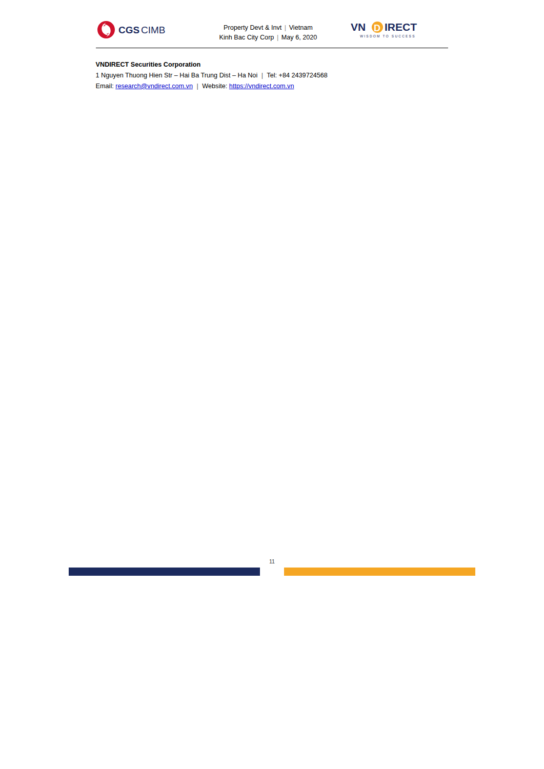CGS CIMB
Property Devt & Invt | Vietnam
Kinh Bac City Corp | May 6, 2020
VN D IRECT WISDOM TO SUCCESS
VNDIRECT Securities Corporation
1 Nguyen Thuong Hien Str – Hai Ba Trung Dist – Ha Noi | Tel: +84 2439724568
Email: research@vndirect.com.vn | Website: https://vndirect.com.vn
11